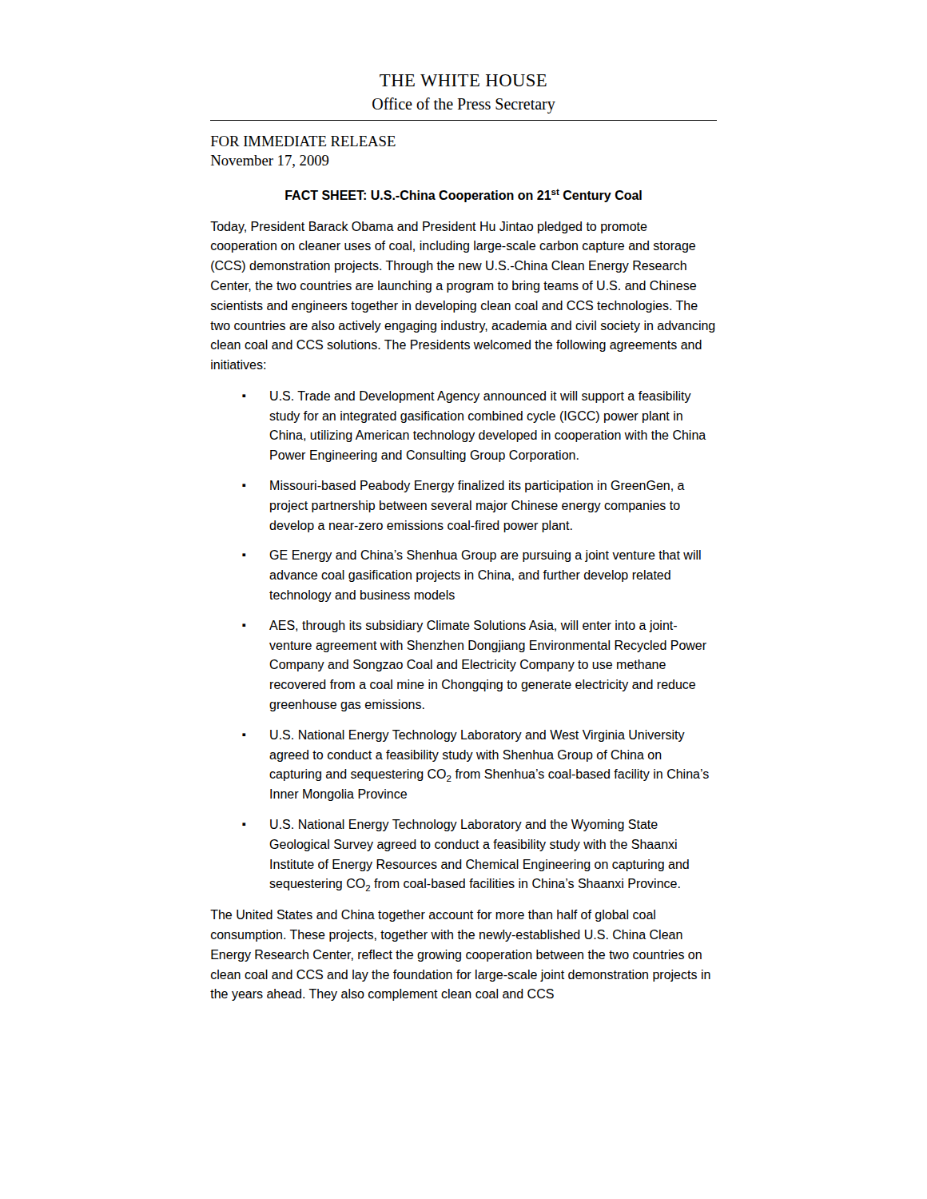THE WHITE HOUSE
Office of the Press Secretary
FOR IMMEDIATE RELEASE
November 17, 2009
FACT SHEET: U.S.-China Cooperation on 21st Century Coal
Today, President Barack Obama and President Hu Jintao pledged to promote cooperation on cleaner uses of coal, including large-scale carbon capture and storage (CCS) demonstration projects. Through the new U.S.-China Clean Energy Research Center, the two countries are launching a program to bring teams of U.S. and Chinese scientists and engineers together in developing clean coal and CCS technologies. The two countries are also actively engaging industry, academia and civil society in advancing clean coal and CCS solutions. The Presidents welcomed the following agreements and initiatives:
U.S. Trade and Development Agency announced it will support a feasibility study for an integrated gasification combined cycle (IGCC) power plant in China, utilizing American technology developed in cooperation with the China Power Engineering and Consulting Group Corporation.
Missouri-based Peabody Energy finalized its participation in GreenGen, a project partnership between several major Chinese energy companies to develop a near-zero emissions coal-fired power plant.
GE Energy and China’s Shenhua Group are pursuing a joint venture that will advance coal gasification projects in China, and further develop related technology and business models
AES, through its subsidiary Climate Solutions Asia, will enter into a joint-venture agreement with Shenzhen Dongjiang Environmental Recycled Power Company and Songzao Coal and Electricity Company to use methane recovered from a coal mine in Chongqing to generate electricity and reduce greenhouse gas emissions.
U.S. National Energy Technology Laboratory and West Virginia University agreed to conduct a feasibility study with Shenhua Group of China on capturing and sequestering CO2 from Shenhua’s coal-based facility in China’s Inner Mongolia Province
U.S. National Energy Technology Laboratory and the Wyoming State Geological Survey agreed to conduct a feasibility study with the Shaanxi Institute of Energy Resources and Chemical Engineering on capturing and sequestering CO2 from coal-based facilities in China’s Shaanxi Province.
The United States and China together account for more than half of global coal consumption. These projects, together with the newly-established U.S. China Clean Energy Research Center, reflect the growing cooperation between the two countries on clean coal and CCS and lay the foundation for large-scale joint demonstration projects in the years ahead. They also complement clean coal and CCS